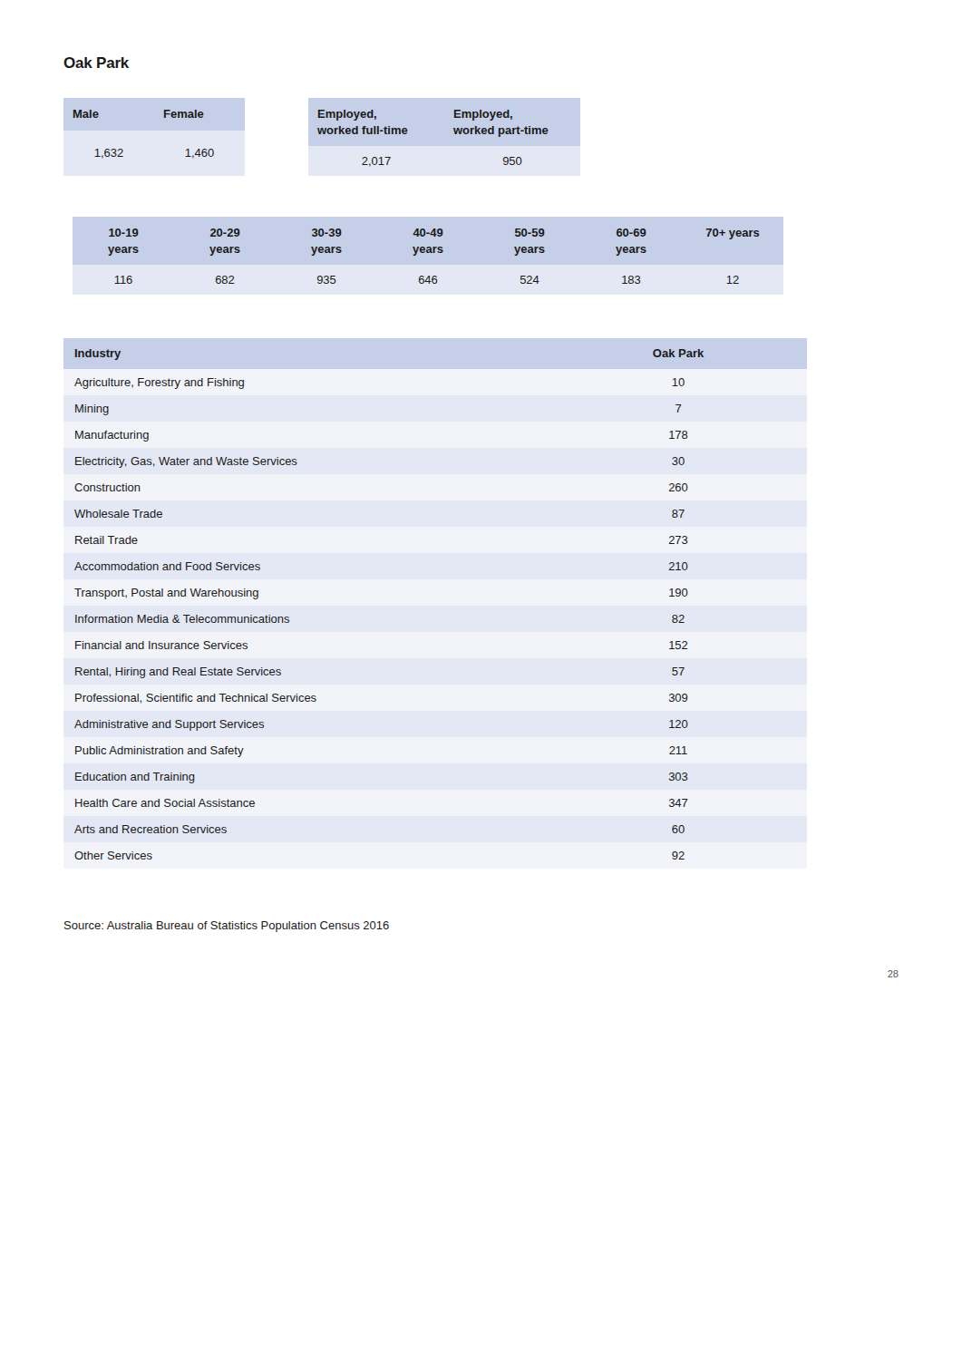Oak Park
| Male | Female |
| --- | --- |
| 1,632 | 1,460 |
| Employed, worked full-time | Employed, worked part-time |
| --- | --- |
| 2,017 | 950 |
| 10-19 years | 20-29 years | 30-39 years | 40-49 years | 50-59 years | 60-69 years | 70+ years |
| --- | --- | --- | --- | --- | --- | --- |
| 116 | 682 | 935 | 646 | 524 | 183 | 12 |
| Industry | Oak Park |
| --- | --- |
| Agriculture, Forestry and Fishing | 10 |
| Mining | 7 |
| Manufacturing | 178 |
| Electricity, Gas, Water and Waste Services | 30 |
| Construction | 260 |
| Wholesale Trade | 87 |
| Retail Trade | 273 |
| Accommodation and Food Services | 210 |
| Transport, Postal and Warehousing | 190 |
| Information Media & Telecommunications | 82 |
| Financial and Insurance Services | 152 |
| Rental, Hiring and Real Estate Services | 57 |
| Professional, Scientific and Technical Services | 309 |
| Administrative and Support Services | 120 |
| Public Administration and Safety | 211 |
| Education and Training | 303 |
| Health Care and Social Assistance | 347 |
| Arts and Recreation Services | 60 |
| Other Services | 92 |
Source: Australia Bureau of Statistics Population Census 2016
28